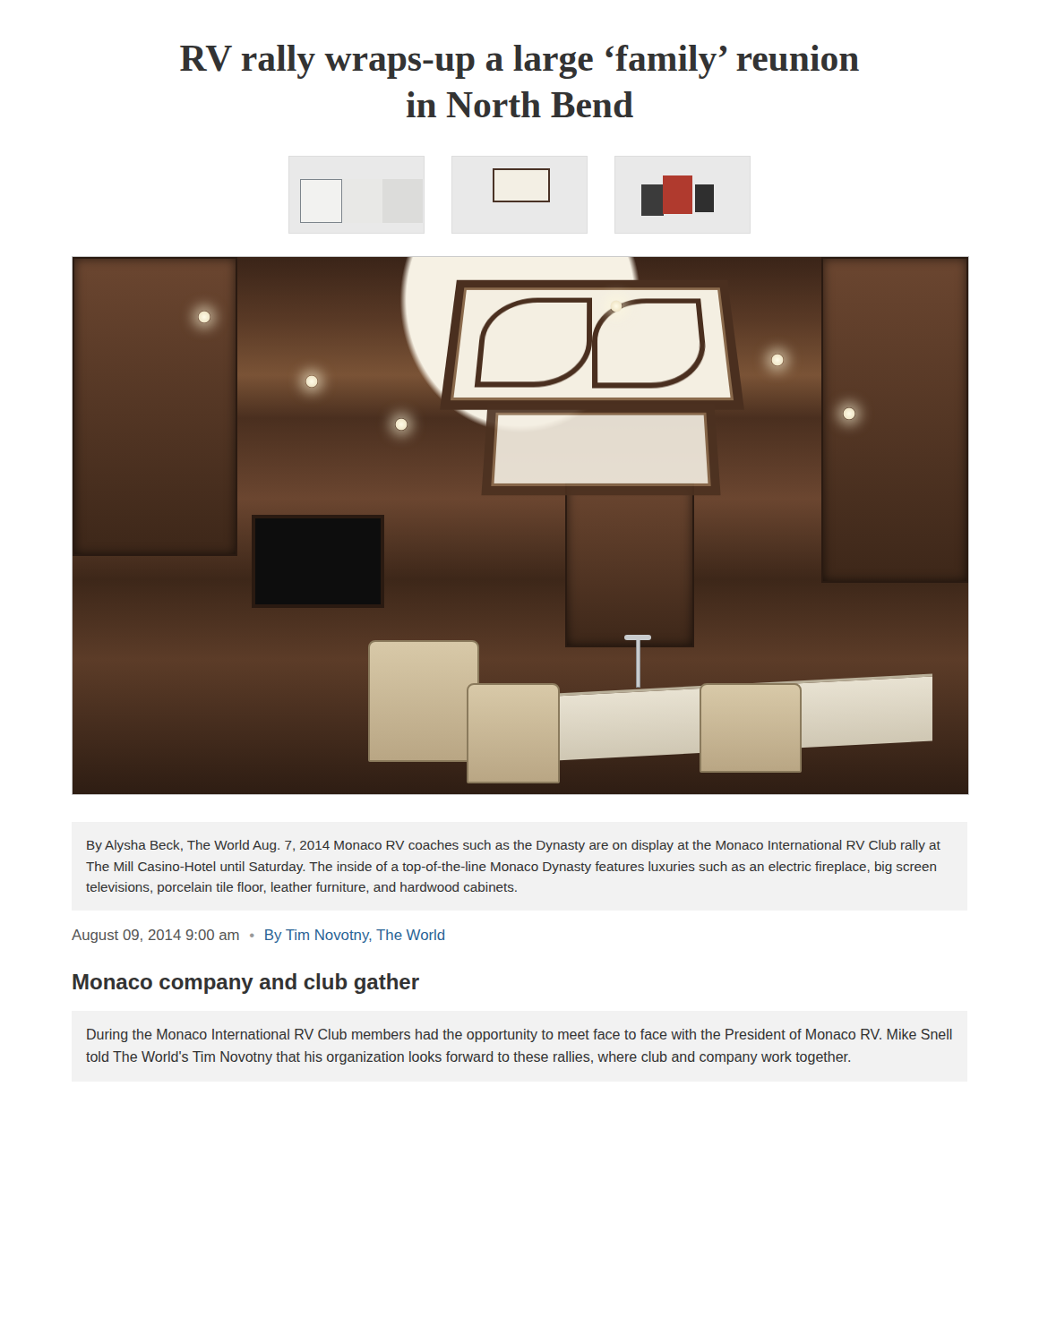RV rally wraps-up a large ‘family’ reunion
in North Bend
By Alysha Beck, The World Aug. 7, 2014 Monaco RV coaches such as the Dynasty are on display at the Monaco International RV Club rally at The Mill Casino-Hotel until Saturday. The inside of a top-of-the-line Monaco Dynasty features luxuries such as an electric fireplace, big screen televisions, porcelain tile floor, leather furniture, and hardwood cabinets.
August 09, 2014 9:00 am • By Tim Novotny, The World
Monaco company and club gather
During the Monaco International RV Club members had the opportunity to meet face to face with the President of Monaco RV. Mike Snell told The World's Tim Novotny that his organization looks forward to these rallies, where club and company work together.